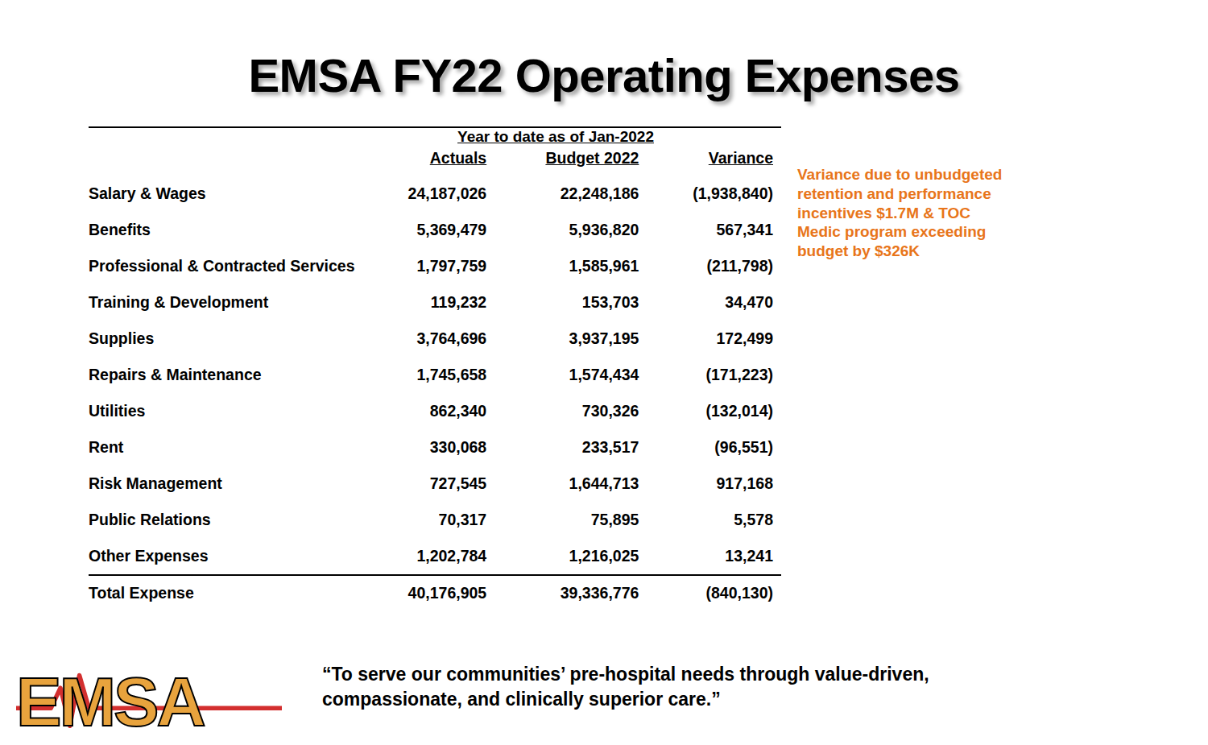EMSA FY22 Operating Expenses
Year to date as of Jan-2022
| | Actuals | Budget 2022 | Variance |
| --- | --- | --- | --- |
| Salary & Wages | 24,187,026 | 22,248,186 | (1,938,840) |
| Benefits | 5,369,479 | 5,936,820 | 567,341 |
| Professional & Contracted Services | 1,797,759 | 1,585,961 | (211,798) |
| Training & Development | 119,232 | 153,703 | 34,470 |
| Supplies | 3,764,696 | 3,937,195 | 172,499 |
| Repairs & Maintenance | 1,745,658 | 1,574,434 | (171,223) |
| Utilities | 862,340 | 730,326 | (132,014) |
| Rent | 330,068 | 233,517 | (96,551) |
| Risk Management | 727,545 | 1,644,713 | 917,168 |
| Public Relations | 70,317 | 75,895 | 5,578 |
| Other Expenses | 1,202,784 | 1,216,025 | 13,241 |
| Total Expense | 40,176,905 | 39,336,776 | (840,130) |
Variance due to unbudgeted retention and performance incentives $1.7M & TOC Medic program exceeding budget by $326K
EMSA EMSA
“To serve our communities’ pre-hospital needs through value-driven, compassionate, and clinically superior care.”